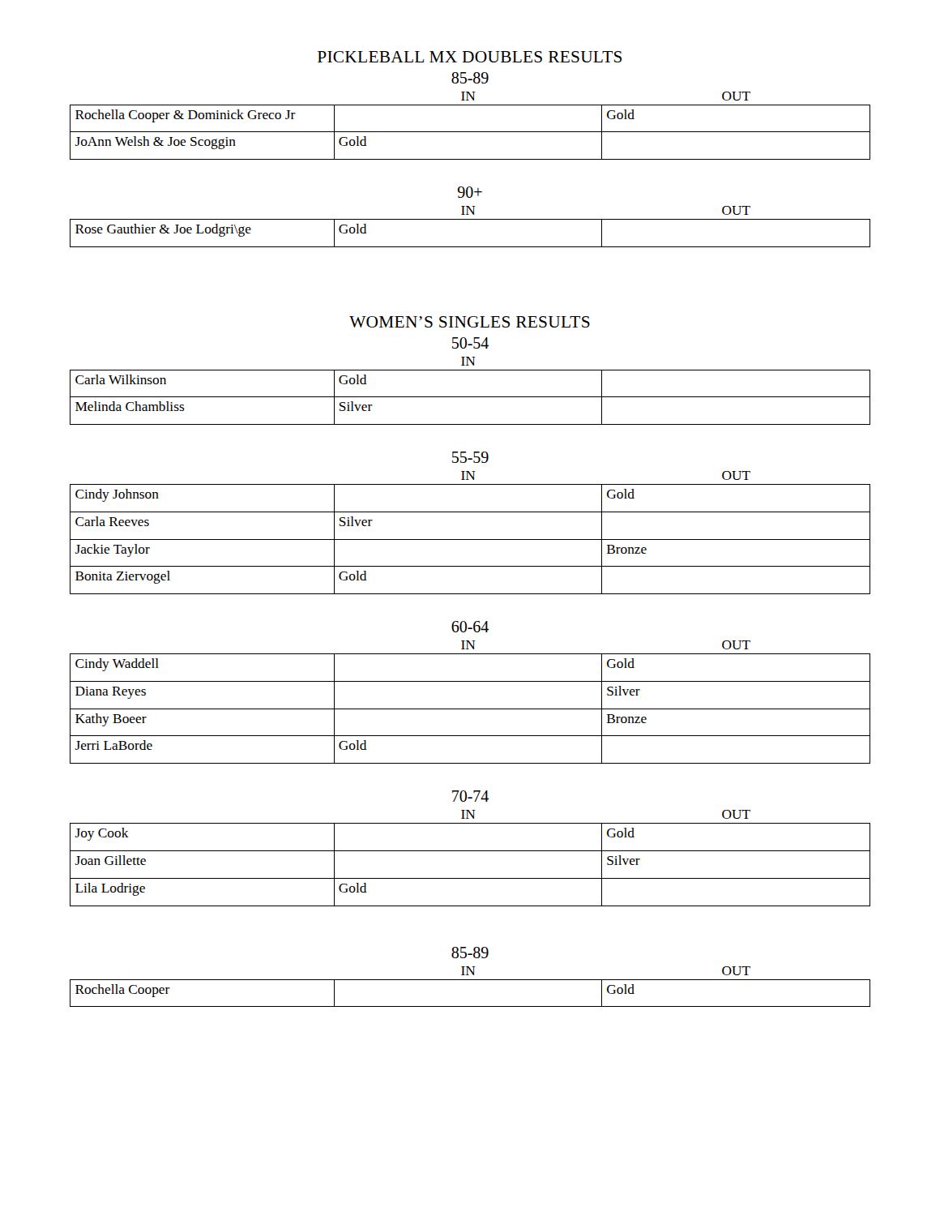PICKLEBALL MX DOUBLES RESULTS
85-89
| | IN | OUT |
| Rochella Cooper & Dominick Greco Jr | | Gold |
| JoAnn Welsh & Joe Scoggin | Gold | |
90+
| | IN | OUT |
| Rose Gauthier & Joe Lodgri\ge | Gold | |
WOMEN’S SINGLES RESULTS
50-54
| | IN | |
| Carla Wilkinson | Gold | |
| Melinda Chambliss | Silver | |
55-59
| | IN | OUT |
| Cindy Johnson | | Gold |
| Carla Reeves | Silver | |
| Jackie Taylor | | Bronze |
| Bonita Ziervogel | Gold | |
60-64
| | IN | OUT |
| Cindy Waddell | | Gold |
| Diana Reyes | | Silver |
| Kathy Boeer | | Bronze |
| Jerri LaBorde | Gold | |
70-74
| | IN | OUT |
| Joy Cook | | Gold |
| Joan Gillette | | Silver |
| Lila Lodrige | Gold | |
85-89
| | IN | OUT |
| Rochella Cooper | | Gold |